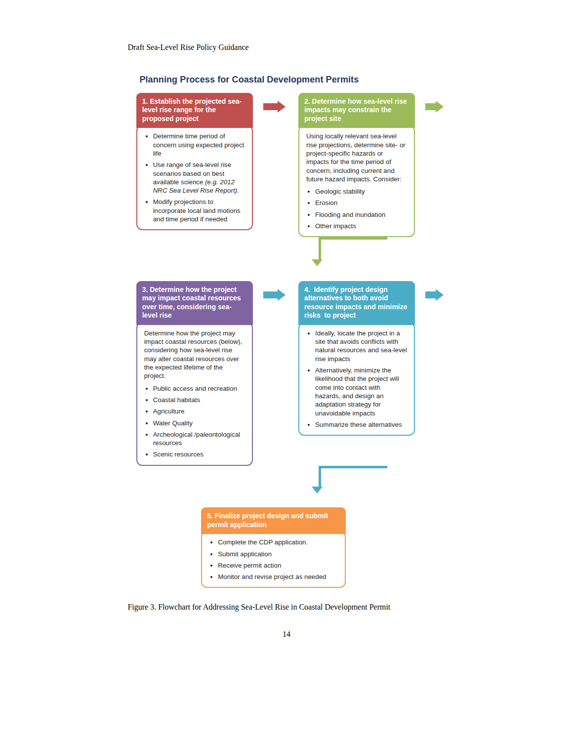Draft Sea-Level Rise Policy Guidance
Planning Process for Coastal Development Permits
1. Establish the projected sea-level rise range for the proposed project
Determine time period of concern using expected project life
Use range of sea-level rise scenarios based on best available science (e.g. 2012 NRC Sea Level Rise Report).
Modify projections to incorporate local land motions and time period if needed
2. Determine how sea-level rise impacts may constrain the project site
Using locally relevant sea-level rise projections, determine site- or project-specific hazards or impacts for the time period of concern, including current and future hazard impacts. Consider:
Geologic stability
Erosion
Flooding and inundation
Other impacts
3. Determine how the project may impact coastal resources over time, considering sea-level rise
Determine how the project may impact coastal resources (below), considering how sea-level rise may alter coastal resources over the expected lifetime of the project.
Public access and recreation
Coastal habitats
Agriculture
Water Quality
Archeological /paleontological resources
Scenic resources
4. Identify project design alternatives to both avoid resource impacts and minimize risks to project
Ideally, locate the project in a site that avoids conflicts with natural resources and sea-level rise impacts
Alternatively, minimize the likelihood that the project will come into contact with hazards, and design an adaptation strategy for unavoidable impacts
Summarize these alternatives
5. Finalize project design and submit permit application
Complete the CDP application.
Submit application
Receive permit action
Monitor and revise project as needed
Figure 3. Flowchart for Addressing Sea-Level Rise in Coastal Development Permit
14